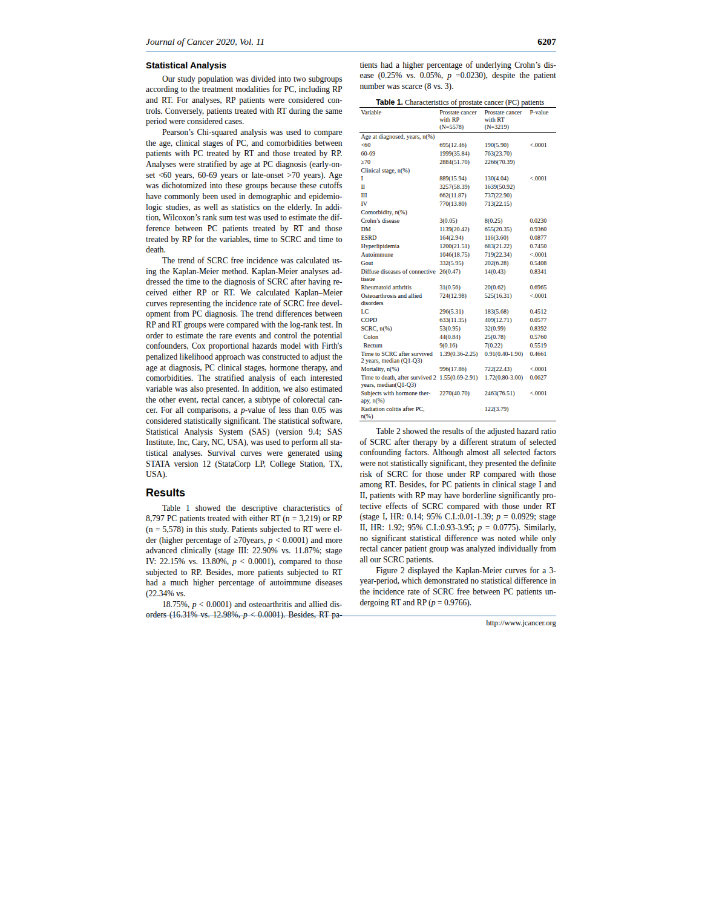Journal of Cancer 2020, Vol. 11
6207
Statistical Analysis
Our study population was divided into two subgroups according to the treatment modalities for PC, including RP and RT. For analyses, RP patients were considered controls. Conversely, patients treated with RT during the same period were considered cases.
Pearson’s Chi-squared analysis was used to compare the age, clinical stages of PC, and comorbidities between patients with PC treated by RT and those treated by RP. Analyses were stratified by age at PC diagnosis (early-onset <60 years, 60-69 years or late-onset >70 years). Age was dichotomized into these groups because these cutoffs have commonly been used in demographic and epidemiologic studies, as well as statistics on the elderly. In addition, Wilcoxon’s rank sum test was used to estimate the difference between PC patients treated by RT and those treated by RP for the variables, time to SCRC and time to death.
The trend of SCRC free incidence was calculated using the Kaplan-Meier method. Kaplan-Meier analyses addressed the time to the diagnosis of SCRC after having received either RP or RT. We calculated Kaplan–Meier curves representing the incidence rate of SCRC free development from PC diagnosis. The trend differences between RP and RT groups were compared with the log-rank test. In order to estimate the rare events and control the potential confounders, Cox proportional hazards model with Firth's penalized likelihood approach was constructed to adjust the age at diagnosis, PC clinical stages, hormone therapy, and comorbidities. The stratified analysis of each interested variable was also presented. In addition, we also estimated the other event, rectal cancer, a subtype of colorectal cancer. For all comparisons, a p-value of less than 0.05 was considered statistically significant. The statistical software, Statistical Analysis System (SAS) (version 9.4; SAS Institute, Inc, Cary, NC, USA), was used to perform all statistical analyses. Survival curves were generated using STATA version 12 (StataCorp LP, College Station, TX, USA).
Results
Table 1 showed the descriptive characteristics of 8,797 PC patients treated with either RT (n = 3,219) or RP (n = 5,578) in this study. Patients subjected to RT were elder (higher percentage of ≥70years, p < 0.0001) and more advanced clinically (stage III: 22.90% vs. 11.87%; stage IV: 22.15% vs. 13.80%, p < 0.0001), compared to those subjected to RP. Besides, more patients subjected to RT had a much higher percentage of autoimmune diseases (22.34% vs.
18.75%, p < 0.0001) and osteoarthritis and allied disorders (16.31% vs. 12.98%, p < 0.0001). Besides, RT patients had a higher percentage of underlying Crohn’s disease (0.25% vs. 0.05%, p =0.0230), despite the patient number was scarce (8 vs. 3).
Table 1. Characteristics of prostate cancer (PC) patients
| Variable | Prostate cancer with RP (N=5578) | Prostate cancer with RT (N=3219) | P-value |
| --- | --- | --- | --- |
| Age at diagnosed, years, n(%) | | | |
| <60 | 695(12.46) | 190(5.90) | <.0001 |
| 60-69 | 1999(35.84) | 763(23.70) | |
| ≥70 | 2884(51.70) | 2266(70.39) | |
| Clinical stage, n(%) | | | |
| I | 889(15.94) | 130(4.04) | <.0001 |
| II | 3257(58.39) | 1639(50.92) | |
| III | 662(11.87) | 737(22.90) | |
| IV | 770(13.80) | 713(22.15) | |
| Comorbidity, n(%) | | | |
| Crohn’s disease | 3(0.05) | 8(0.25) | 0.0230 |
| DM | 1139(20.42) | 655(20.35) | 0.9360 |
| ESRD | 164(2.94) | 116(3.60) | 0.0877 |
| Hyperlipidemia | 1200(21.51) | 683(21.22) | 0.7450 |
| Autoimmune | 1046(18.75) | 719(22.34) | <.0001 |
| Gout | 332(5.95) | 202(6.28) | 0.5408 |
| Diffuse diseases of connective tissue | 26(0.47) | 14(0.43) | 0.8341 |
| Rheumatoid arthritis | 31(0.56) | 20(0.62) | 0.6965 |
| Osteoarthrosis and allied disorders | 724(12.98) | 525(16.31) | <.0001 |
| LC | 296(5.31) | 183(5.68) | 0.4512 |
| COPD | 633(11.35) | 409(12.71) | 0.0577 |
| SCRC, n(%) | 53(0.95) | 32(0.99) | 0.8392 |
| Colon | 44(0.84) | 25(0.78) | 0.5760 |
| Rectum | 9(0.16) | 7(0.22) | 0.5519 |
| Time to SCRC after survived 2 years, median (Q1-Q3) | 1.39(0.36-2.25) | 0.91(0.40-1.90) | 0.4661 |
| Mortality, n(%) | 996(17.86) | 722(22.43) | <.0001 |
| Time to death, after survived 2 years, median(Q1-Q3) | 1.55(0.69-2.91) | 1.72(0.80-3.00) | 0.0627 |
| Subjects with hormone therapy, n(%) | 2270(40.70) | 2463(76.51) | <.0001 |
| Radiation colitis after PC, n(%) | | 122(3.79) | |
Table 2 showed the results of the adjusted hazard ratio of SCRC after therapy by a different stratum of selected confounding factors. Although almost all selected factors were not statistically significant, they presented the definite risk of SCRC for those under RP compared with those among RT. Besides, for PC patients in clinical stage I and II, patients with RP may have borderline significantly protective effects of SCRC compared with those under RT (stage I, HR: 0.14; 95% C.I.:0.01-1.39; p = 0.0929; stage II, HR: 1.92; 95% C.I.:0.93-3.95; p = 0.0775). Similarly, no significant statistical difference was noted while only rectal cancer patient group was analyzed individually from all our SCRC patients.
Figure 2 displayed the Kaplan-Meier curves for a 3-year-period, which demonstrated no statistical difference in the incidence rate of SCRC free between PC patients undergoing RT and RP (p = 0.9766).
http://www.jcancer.org